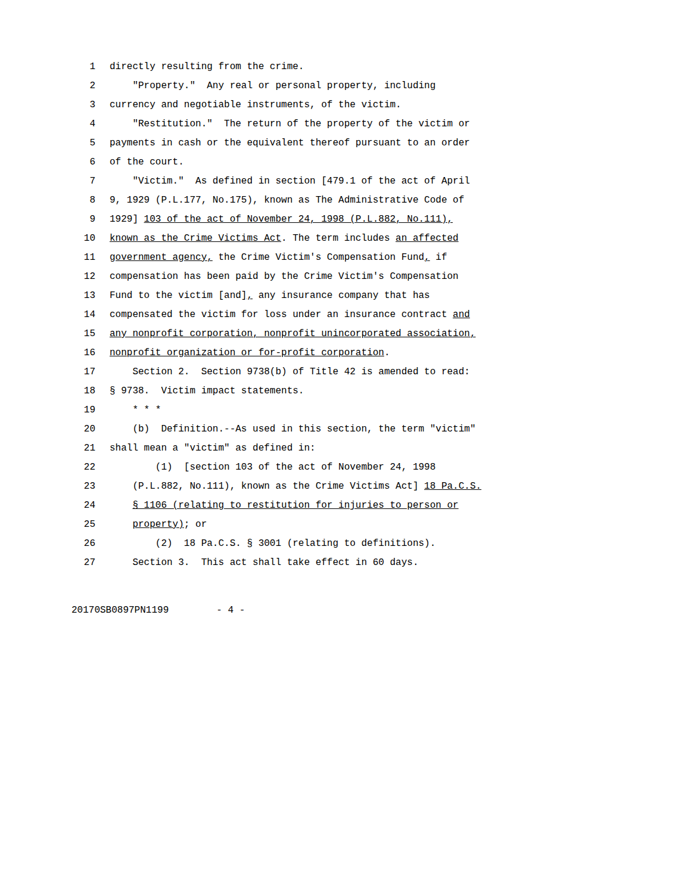1 directly resulting from the crime.
2 "Property." Any real or personal property, including
3 currency and negotiable instruments, of the victim.
4 "Restitution." The return of the property of the victim or
5 payments in cash or the equivalent thereof pursuant to an order
6 of the court.
7 "Victim." As defined in section [479.1 of the act of April
89, 1929 (P.L.177, No.175), known as The Administrative Code of
91929] 103 of the act of November 24, 1998 (P.L.882, No.111),
10 known as the Crime Victims Act. The term includes an affected
11 government agency, the Crime Victim's Compensation Fund, if
12 compensation has been paid by the Crime Victim's Compensation
13 Fund to the victim [and], any insurance company that has
14 compensated the victim for loss under an insurance contract and
15 any nonprofit corporation, nonprofit unincorporated association,
16 nonprofit organization or for-profit corporation.
17 Section 2. Section 9738(b) of Title 42 is amended to read:
18§ 9738. Victim impact statements.
19 * * *
20 (b) Definition.--As used in this section, the term "victim"
21 shall mean a "victim" as defined in:
22 (1) [section 103 of the act of November 24, 1998
23 (P.L.882, No.111), known as the Crime Victims Act] 18 Pa.C.S.
24 § 1106 (relating to restitution for injuries to person or
25 property); or
26 (2) 18 Pa.C.S. § 3001 (relating to definitions).
27 Section 3. This act shall take effect in 60 days.
20170SB0897PN1199 - 4 -